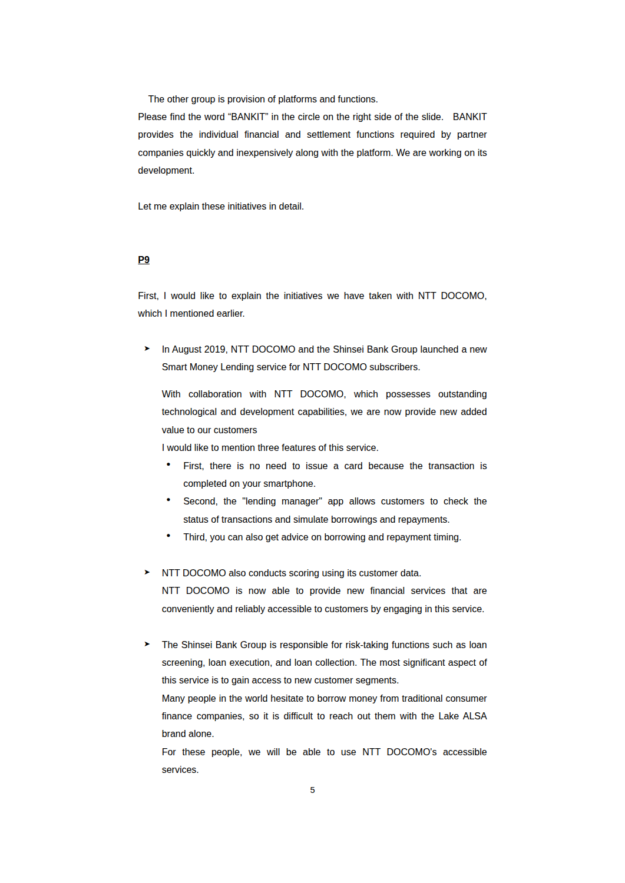The other group is provision of platforms and functions.
Please find the word “BANKIT” in the circle on the right side of the slide. BANKIT provides the individual financial and settlement functions required by partner companies quickly and inexpensively along with the platform. We are working on its development.
Let me explain these initiatives in detail.
P9
First, I would like to explain the initiatives we have taken with NTT DOCOMO, which I mentioned earlier.
In August 2019, NTT DOCOMO and the Shinsei Bank Group launched a new Smart Money Lending service for NTT DOCOMO subscribers.
With collaboration with NTT DOCOMO, which possesses outstanding technological and development capabilities, we are now provide new added value to our customers
I would like to mention three features of this service.
First, there is no need to issue a card because the transaction is completed on your smartphone.
Second, the "lending manager" app allows customers to check the status of transactions and simulate borrowings and repayments.
Third, you can also get advice on borrowing and repayment timing.
NTT DOCOMO also conducts scoring using its customer data.
NTT DOCOMO is now able to provide new financial services that are conveniently and reliably accessible to customers by engaging in this service.
The Shinsei Bank Group is responsible for risk-taking functions such as loan screening, loan execution, and loan collection. The most significant aspect of this service is to gain access to new customer segments.
Many people in the world hesitate to borrow money from traditional consumer finance companies, so it is difficult to reach out them with the Lake ALSA brand alone.
For these people, we will be able to use NTT DOCOMO's accessible services.
5